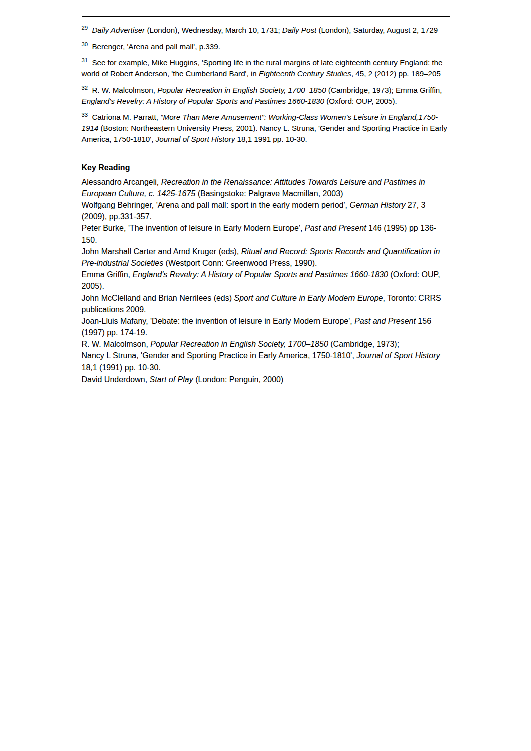29 Daily Advertiser (London), Wednesday, March 10, 1731; Daily Post (London), Saturday, August 2, 1729
30 Berenger, 'Arena and pall mall', p.339.
31 See for example, Mike Huggins, 'Sporting life in the rural margins of late eighteenth century England: the world of Robert Anderson, 'the Cumberland Bard', in Eighteenth Century Studies, 45, 2 (2012) pp. 189–205
32 R. W. Malcolmson, Popular Recreation in English Society, 1700–1850 (Cambridge, 1973); Emma Griffin, England's Revelry: A History of Popular Sports and Pastimes 1660-1830 (Oxford: OUP, 2005).
33 Catriona M. Parratt, "More Than Mere Amusement": Working-Class Women's Leisure in England,1750-1914 (Boston: Northeastern University Press, 2001). Nancy L. Struna, 'Gender and Sporting Practice in Early America, 1750-1810', Journal of Sport History 18,1 1991 pp. 10-30.
Key Reading
Alessandro Arcangeli, Recreation in the Renaissance: Attitudes Towards Leisure and Pastimes in European Culture, c. 1425-1675 (Basingstoke: Palgrave Macmillan, 2003)
Wolfgang Behringer, 'Arena and pall mall: sport in the early modern period', German History 27, 3 (2009), pp.331-357.
Peter Burke, 'The invention of leisure in Early Modern Europe', Past and Present 146 (1995) pp 136-150.
John Marshall Carter and Arnd Kruger (eds), Ritual and Record: Sports Records and Quantification in Pre-industrial Societies (Westport Conn: Greenwood Press, 1990).
Emma Griffin, England's Revelry: A History of Popular Sports and Pastimes 1660-1830 (Oxford: OUP, 2005).
John McClelland and Brian Nerrilees (eds) Sport and Culture in Early Modern Europe, Toronto: CRRS publications 2009.
Joan-Lluis Mafany, 'Debate: the invention of leisure in Early Modern Europe', Past and Present 156 (1997) pp. 174-19.
R. W. Malcolmson, Popular Recreation in English Society, 1700–1850 (Cambridge, 1973);
Nancy L Struna, 'Gender and Sporting Practice in Early America, 1750-1810', Journal of Sport History 18,1 (1991) pp. 10-30.
David Underdown, Start of Play (London: Penguin, 2000)